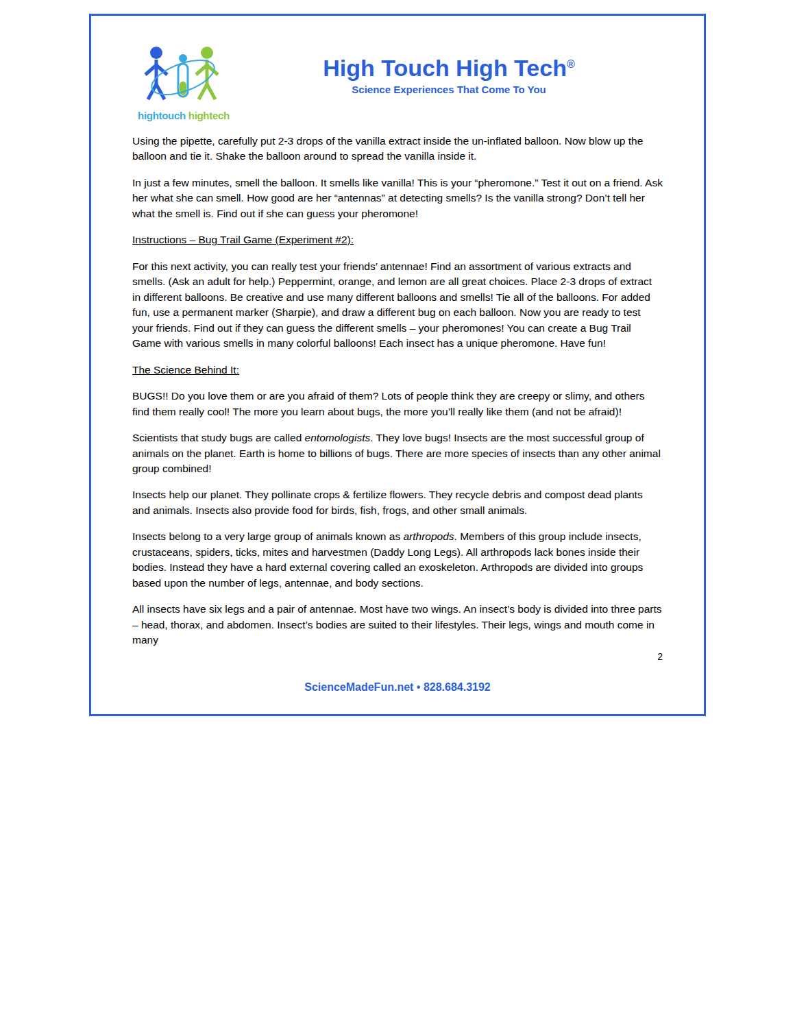hightouch hightech
High Touch High Tech®
Science Experiences That Come To You
Using the pipette, carefully put 2-3 drops of the vanilla extract inside the un-inflated balloon. Now blow up the balloon and tie it. Shake the balloon around to spread the vanilla inside it.
In just a few minutes, smell the balloon. It smells like vanilla! This is your “pheromone.” Test it out on a friend. Ask her what she can smell. How good are her “antennas” at detecting smells? Is the vanilla strong? Don’t tell her what the smell is. Find out if she can guess your pheromone!
Instructions – Bug Trail Game (Experiment #2):
For this next activity, you can really test your friends’ antennae! Find an assortment of various extracts and smells. (Ask an adult for help.) Peppermint, orange, and lemon are all great choices. Place 2-3 drops of extract in different balloons. Be creative and use many different balloons and smells! Tie all of the balloons. For added fun, use a permanent marker (Sharpie), and draw a different bug on each balloon. Now you are ready to test your friends. Find out if they can guess the different smells – your pheromones! You can create a Bug Trail Game with various smells in many colorful balloons! Each insect has a unique pheromone. Have fun!
The Science Behind It:
BUGS!! Do you love them or are you afraid of them? Lots of people think they are creepy or slimy, and others find them really cool! The more you learn about bugs, the more you’ll really like them (and not be afraid)!
Scientists that study bugs are called entomologists. They love bugs! Insects are the most successful group of animals on the planet. Earth is home to billions of bugs. There are more species of insects than any other animal group combined!
Insects help our planet. They pollinate crops & fertilize flowers. They recycle debris and compost dead plants and animals. Insects also provide food for birds, fish, frogs, and other small animals.
Insects belong to a very large group of animals known as arthropods. Members of this group include insects, crustaceans, spiders, ticks, mites and harvestmen (Daddy Long Legs). All arthropods lack bones inside their bodies. Instead they have a hard external covering called an exoskeleton. Arthropods are divided into groups based upon the number of legs, antennae, and body sections.
All insects have six legs and a pair of antennae. Most have two wings. An insect’s body is divided into three parts – head, thorax, and abdomen. Insect’s bodies are suited to their lifestyles. Their legs, wings and mouth come in many
2
ScienceMadeFun.net • 828.684.3192